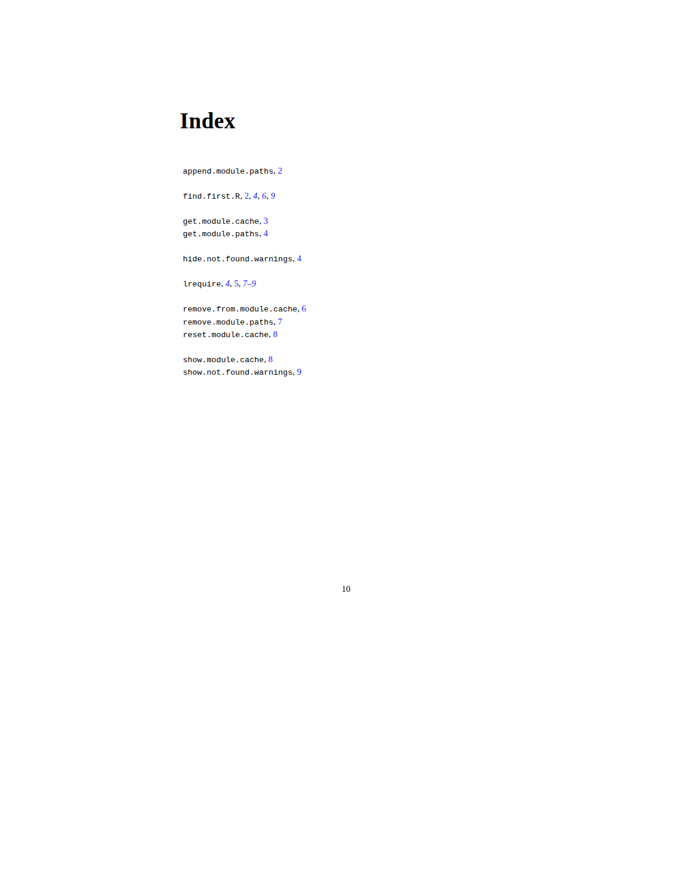Index
append.module.paths, 2
find.first.R, 2, 4, 6, 9
get.module.cache, 3
get.module.paths, 4
hide.not.found.warnings, 4
lrequire, 4, 5, 7–9
remove.from.module.cache, 6
remove.module.paths, 7
reset.module.cache, 8
show.module.cache, 8
show.not.found.warnings, 9
10